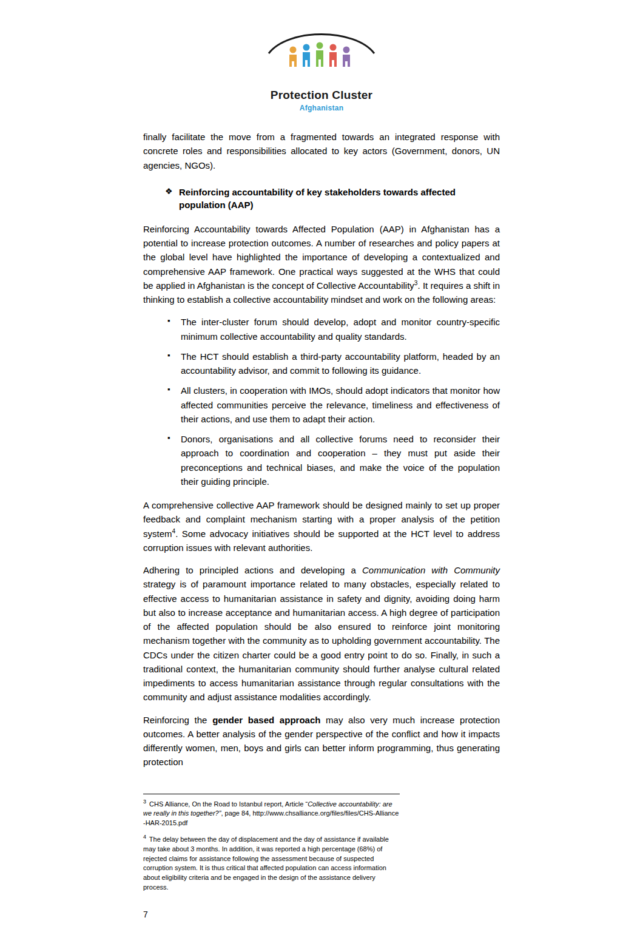Protection Cluster
Afghanistan
finally facilitate the move from a fragmented towards an integrated response with concrete roles and responsibilities allocated to key actors (Government, donors, UN agencies, NGOs).
❖ Reinforcing accountability of key stakeholders towards affected population (AAP)
Reinforcing Accountability towards Affected Population (AAP) in Afghanistan has a potential to increase protection outcomes. A number of researches and policy papers at the global level have highlighted the importance of developing a contextualized and comprehensive AAP framework. One practical ways suggested at the WHS that could be applied in Afghanistan is the concept of Collective Accountability3. It requires a shift in thinking to establish a collective accountability mindset and work on the following areas:
The inter-cluster forum should develop, adopt and monitor country-specific minimum collective accountability and quality standards.
The HCT should establish a third-party accountability platform, headed by an accountability advisor, and commit to following its guidance.
All clusters, in cooperation with IMOs, should adopt indicators that monitor how affected communities perceive the relevance, timeliness and effectiveness of their actions, and use them to adapt their action.
Donors, organisations and all collective forums need to reconsider their approach to coordination and cooperation – they must put aside their preconceptions and technical biases, and make the voice of the population their guiding principle.
A comprehensive collective AAP framework should be designed mainly to set up proper feedback and complaint mechanism starting with a proper analysis of the petition system4. Some advocacy initiatives should be supported at the HCT level to address corruption issues with relevant authorities.
Adhering to principled actions and developing a Communication with Community strategy is of paramount importance related to many obstacles, especially related to effective access to humanitarian assistance in safety and dignity, avoiding doing harm but also to increase acceptance and humanitarian access. A high degree of participation of the affected population should be also ensured to reinforce joint monitoring mechanism together with the community as to upholding government accountability. The CDCs under the citizen charter could be a good entry point to do so. Finally, in such a traditional context, the humanitarian community should further analyse cultural related impediments to access humanitarian assistance through regular consultations with the community and adjust assistance modalities accordingly.
Reinforcing the gender based approach may also very much increase protection outcomes. A better analysis of the gender perspective of the conflict and how it impacts differently women, men, boys and girls can better inform programming, thus generating protection
3 CHS Alliance, On the Road to Istanbul report, Article “Collective accountability: are we really in this together?”, page 84, http://www.chsalliance.org/files/files/CHS-Alliance-HAR-2015.pdf
4 The delay between the day of displacement and the day of assistance if available may take about 3 months. In addition, it was reported a high percentage (68%) of rejected claims for assistance following the assessment because of suspected corruption system. It is thus critical that affected population can access information about eligibility criteria and be engaged in the design of the assistance delivery process.
7